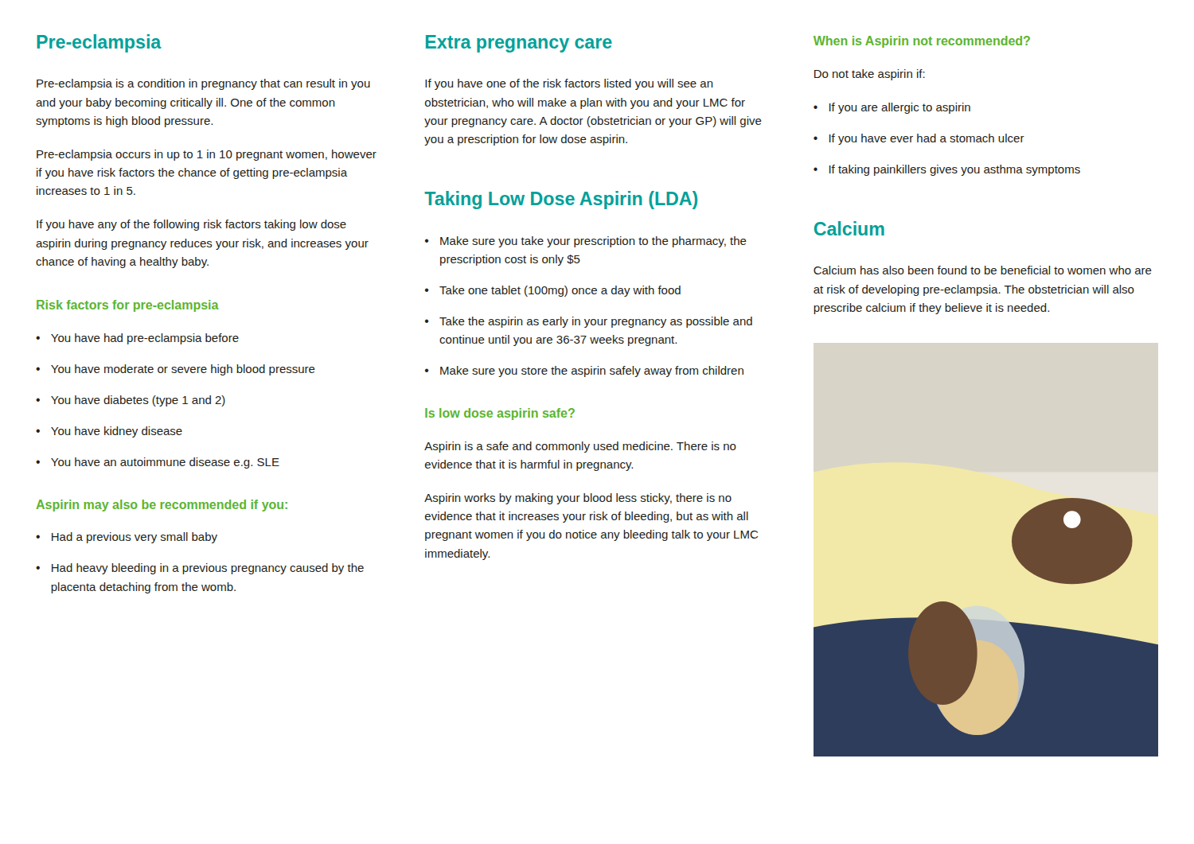Pre-eclampsia
Pre-eclampsia is a condition in pregnancy that can result in you and your baby becoming critically ill. One of the common symptoms is high blood pressure.
Pre-eclampsia occurs in up to 1 in 10 pregnant women, however if you have risk factors the chance of getting pre-eclampsia increases to 1 in 5.
If you have any of the following risk factors taking low dose aspirin during pregnancy reduces your risk, and increases your chance of having a healthy baby.
Risk factors for pre-eclampsia
You have had pre-eclampsia before
You have moderate or severe high blood pressure
You have diabetes (type 1 and 2)
You have kidney disease
You have an autoimmune disease e.g. SLE
Aspirin may also be recommended if you:
Had a previous very small baby
Had heavy bleeding in a previous pregnancy caused by the placenta detaching from the womb.
Extra pregnancy care
If you have one of the risk factors listed you will see an obstetrician, who will make a plan with you and your LMC for your pregnancy care. A doctor (obstetrician or your GP) will give you a prescription for low dose aspirin.
Taking Low Dose Aspirin (LDA)
Make sure you take your prescription to the pharmacy, the prescription cost is only $5
Take one tablet (100mg) once a day with food
Take the aspirin as early in your pregnancy as possible and continue until you are 36-37 weeks pregnant.
Make sure you store the aspirin safely away from children
Is low dose aspirin safe?
Aspirin is a safe and commonly used medicine. There is no evidence that it is harmful in pregnancy.
Aspirin works by making your blood less sticky, there is no evidence that it increases your risk of bleeding, but as with all pregnant women if you do notice any bleeding talk to your LMC immediately.
When is Aspirin not recommended?
Do not take aspirin if:
If you are allergic to aspirin
If you have ever had a stomach ulcer
If taking painkillers gives you asthma symptoms
Calcium
Calcium has also been found to be beneficial to women who are at risk of developing pre-eclampsia. The obstetrician will also prescribe calcium if they believe it is needed.